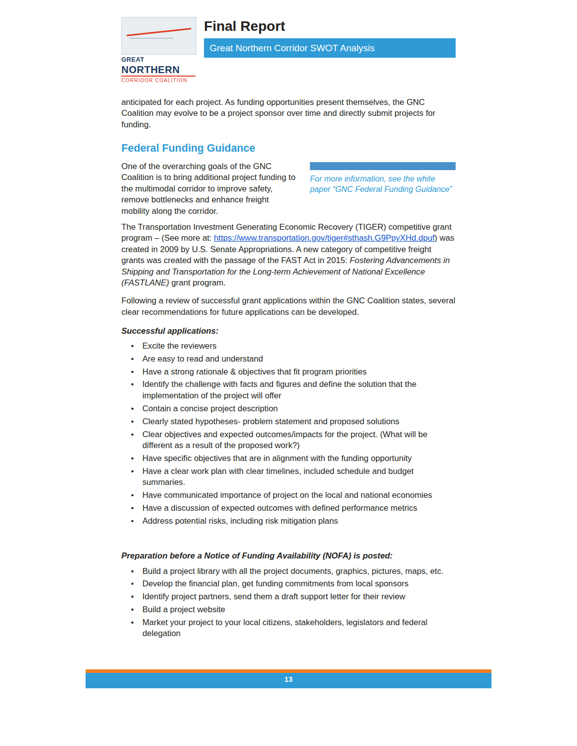GREAT
NORTHERN
CORRIDOR COALITION
Final Report
Great Northern Corridor SWOT Analysis
anticipated for each project. As funding opportunities present themselves, the GNC Coalition may evolve to be a project sponsor over time and directly submit projects for funding.
Federal Funding Guidance
One of the overarching goals of the GNC Coalition is to bring additional project funding to the multimodal corridor to improve safety, remove bottlenecks and enhance freight mobility along the corridor.
For more information, see the white paper “GNC Federal Funding Guidance”
The Transportation Investment Generating Economic Recovery (TIGER) competitive grant program – (See more at: https://www.transportation.gov/tiger#sthash.G9PpyXHd.dpuf) was created in 2009 by U.S. Senate Appropriations. A new category of competitive freight grants was created with the passage of the FAST Act in 2015: Fostering Advancements in Shipping and Transportation for the Long-term Achievement of National Excellence (FASTLANE) grant program.
Following a review of successful grant applications within the GNC Coalition states, several clear recommendations for future applications can be developed.
Successful applications:
Excite the reviewers
Are easy to read and understand
Have a strong rationale & objectives that fit program priorities
Identify the challenge with facts and figures and define the solution that the implementation of the project will offer
Contain a concise project description
Clearly stated hypotheses- problem statement and proposed solutions
Clear objectives and expected outcomes/impacts for the project. (What will be different as a result of the proposed work?)
Have specific objectives that are in alignment with the funding opportunity
Have a clear work plan with clear timelines, included schedule and budget summaries.
Have communicated importance of project on the local and national economies
Have a discussion of expected outcomes with defined performance metrics
Address potential risks, including risk mitigation plans
Preparation before a Notice of Funding Availability (NOFA) is posted:
Build a project library with all the project documents, graphics, pictures, maps, etc.
Develop the financial plan, get funding commitments from local sponsors
Identify project partners, send them a draft support letter for their review
Build a project website
Market your project to your local citizens, stakeholders, legislators and federal delegation
13